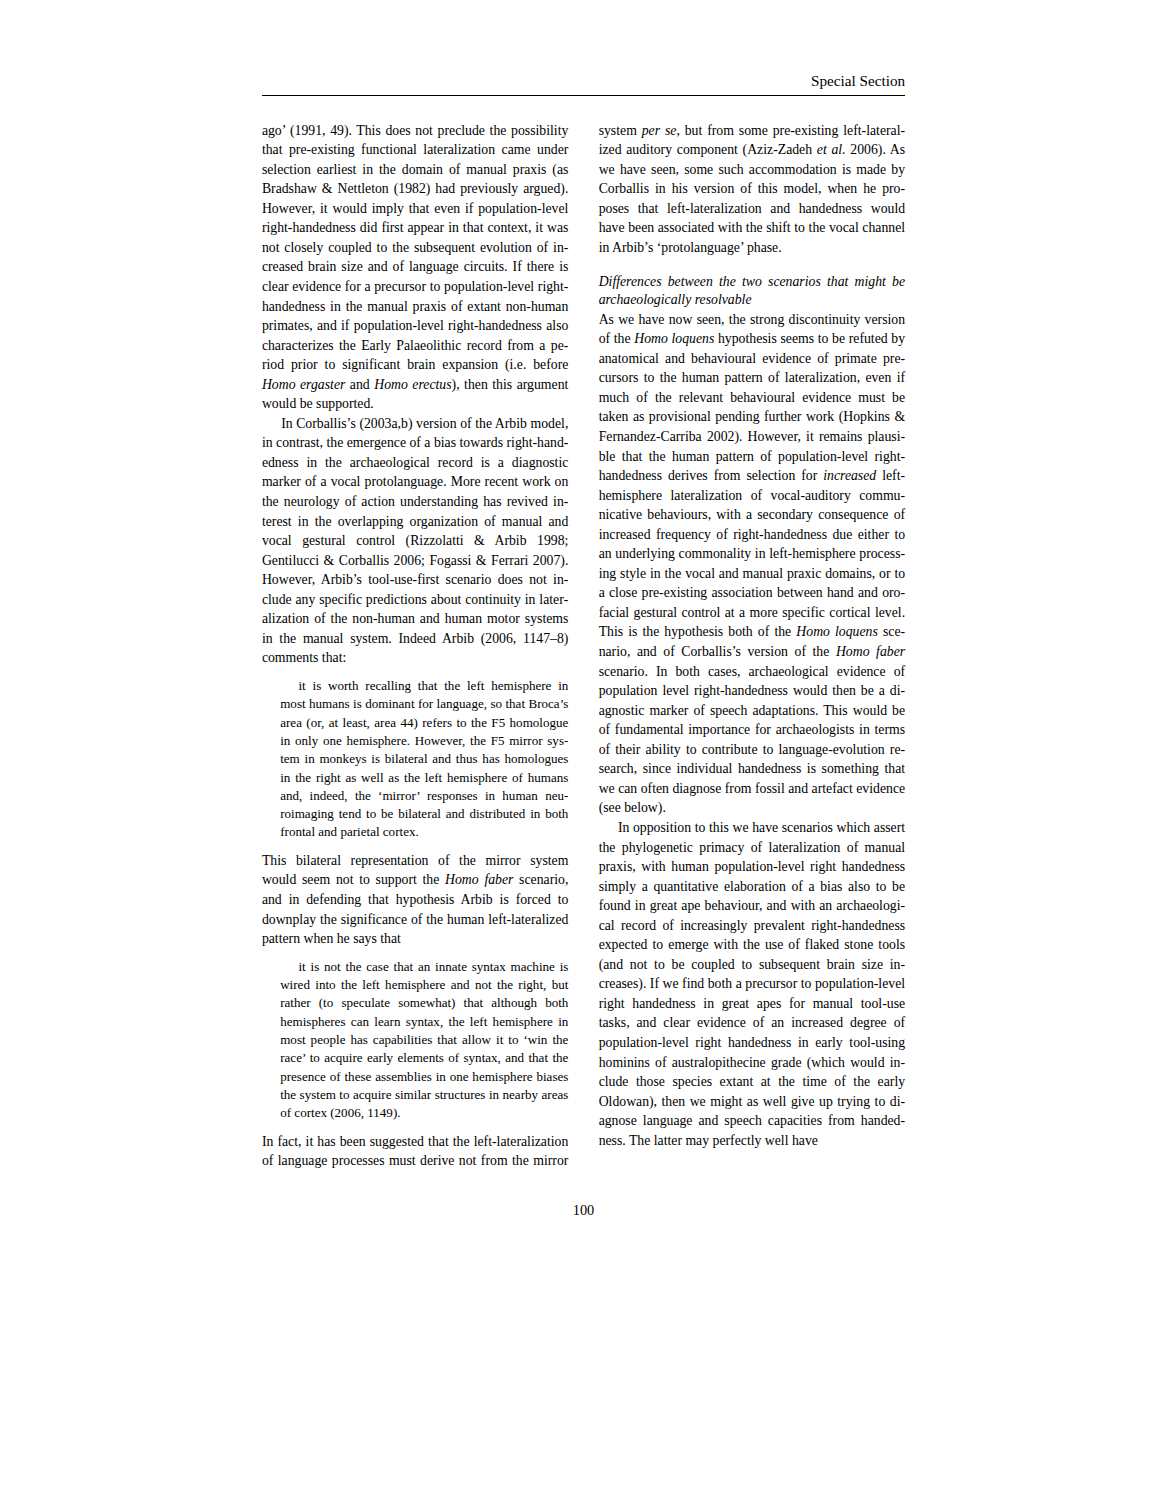Special Section
ago’ (1991, 49). This does not preclude the possibility that pre-existing functional lateralization came under selection earliest in the domain of manual praxis (as Bradshaw & Nettleton (1982) had previously argued). However, it would imply that even if population-level right-handedness did first appear in that context, it was not closely coupled to the subsequent evolution of increased brain size and of language circuits. If there is clear evidence for a precursor to population-level right-handedness in the manual praxis of extant non-human primates, and if population-level right-handedness also characterizes the Early Palaeolithic record from a period prior to significant brain expansion (i.e. before Homo ergaster and Homo erectus), then this argument would be supported.
In Corballis’s (2003a,b) version of the Arbib model, in contrast, the emergence of a bias towards right-handedness in the archaeological record is a diagnostic marker of a vocal protolanguage. More recent work on the neurology of action understanding has revived interest in the overlapping organization of manual and vocal gestural control (Rizzolatti & Arbib 1998; Gentilucci & Corballis 2006; Fogassi & Ferrari 2007). However, Arbib’s tool-use-first scenario does not include any specific predictions about continuity in lateralization of the non-human and human motor systems in the manual system. Indeed Arbib (2006, 1147–8) comments that:
it is worth recalling that the left hemisphere in most humans is dominant for language, so that Broca’s area (or, at least, area 44) refers to the F5 homologue in only one hemisphere. However, the F5 mirror system in monkeys is bilateral and thus has homologues in the right as well as the left hemisphere of humans and, indeed, the ‘mirror’ responses in human neuroimaging tend to be bilateral and distributed in both frontal and parietal cortex.
This bilateral representation of the mirror system would seem not to support the Homo faber scenario, and in defending that hypothesis Arbib is forced to downplay the significance of the human left-lateralized pattern when he says that
it is not the case that an innate syntax machine is wired into the left hemisphere and not the right, but rather (to speculate somewhat) that although both hemispheres can learn syntax, the left hemisphere in most people has capabilities that allow it to ‘win the race’ to acquire early elements of syntax, and that the presence of these assemblies in one hemisphere biases the system to acquire similar structures in nearby areas of cortex (2006, 1149).
In fact, it has been suggested that the left-lateralization of language processes must derive not from the mirror system per se, but from some pre-existing left-lateralized auditory component (Aziz-Zadeh et al. 2006). As we have seen, some such accommodation is made by Corballis in his version of this model, when he proposes that left-lateralization and handedness would have been associated with the shift to the vocal channel in Arbib’s ‘protolanguage’ phase.
Differences between the two scenarios that might be archaeologically resolvable
As we have now seen, the strong discontinuity version of the Homo loquens hypothesis seems to be refuted by anatomical and behavioural evidence of primate precursors to the human pattern of lateralization, even if much of the relevant behavioural evidence must be taken as provisional pending further work (Hopkins & Fernandez-Carriba 2002). However, it remains plausible that the human pattern of population-level right-handedness derives from selection for increased left-hemisphere lateralization of vocal-auditory communicative behaviours, with a secondary consequence of increased frequency of right-handedness due either to an underlying commonality in left-hemisphere processing style in the vocal and manual praxic domains, or to a close pre-existing association between hand and orofacial gestural control at a more specific cortical level. This is the hypothesis both of the Homo loquens scenario, and of Corballis’s version of the Homo faber scenario. In both cases, archaeological evidence of population level right-handedness would then be a diagnostic marker of speech adaptations. This would be of fundamental importance for archaeologists in terms of their ability to contribute to language-evolution research, since individual handedness is something that we can often diagnose from fossil and artefact evidence (see below).
In opposition to this we have scenarios which assert the phylogenetic primacy of lateralization of manual praxis, with human population-level right handedness simply a quantitative elaboration of a bias also to be found in great ape behaviour, and with an archaeological record of increasingly prevalent right-handedness expected to emerge with the use of flaked stone tools (and not to be coupled to subsequent brain size increases). If we find both a precursor to population-level right handedness in great apes for manual tool-use tasks, and clear evidence of an increased degree of population-level right handedness in early tool-using hominins of australopithecine grade (which would include those species extant at the time of the early Oldowan), then we might as well give up trying to diagnose language and speech capacities from handedness. The latter may perfectly well have
100